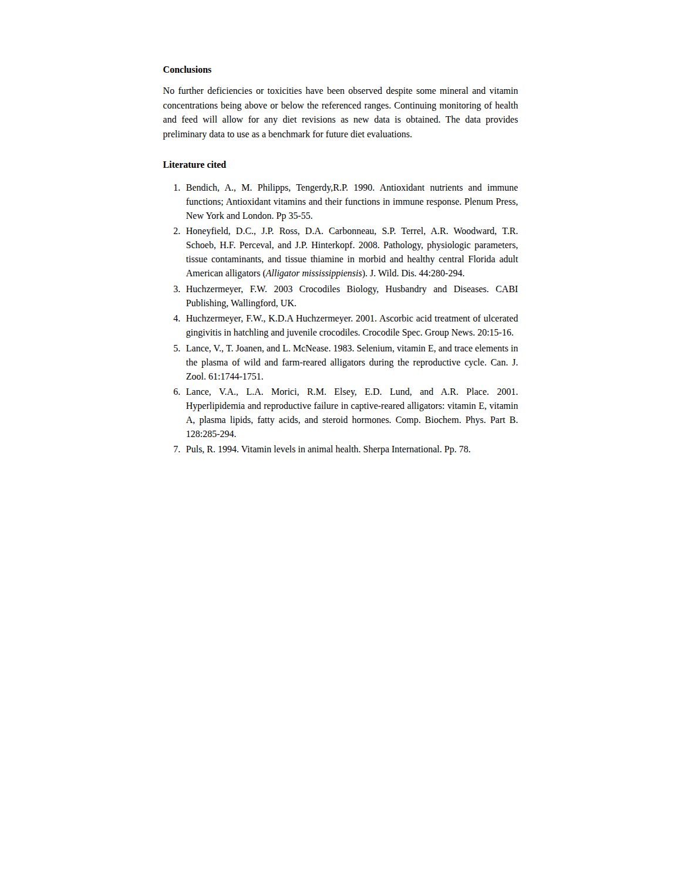Conclusions
No further deficiencies or toxicities have been observed despite some mineral and vitamin concentrations being above or below the referenced ranges. Continuing monitoring of health and feed will allow for any diet revisions as new data is obtained. The data provides preliminary data to use as a benchmark for future diet evaluations.
Literature cited
Bendich, A., M. Philipps, Tengerdy,R.P. 1990. Antioxidant nutrients and immune functions; Antioxidant vitamins and their functions in immune response. Plenum Press, New York and London. Pp 35-55.
Honeyfield, D.C., J.P. Ross, D.A. Carbonneau, S.P. Terrel, A.R. Woodward, T.R. Schoeb, H.F. Perceval, and J.P. Hinterkopf. 2008. Pathology, physiologic parameters, tissue contaminants, and tissue thiamine in morbid and healthy central Florida adult American alligators (Alligator mississippiensis). J. Wild. Dis. 44:280-294.
Huchzermeyer, F.W. 2003 Crocodiles Biology, Husbandry and Diseases. CABI Publishing, Wallingford, UK.
Huchzermeyer, F.W., K.D.A Huchzermeyer. 2001. Ascorbic acid treatment of ulcerated gingivitis in hatchling and juvenile crocodiles. Crocodile Spec. Group News. 20:15-16.
Lance, V., T. Joanen, and L. McNease. 1983. Selenium, vitamin E, and trace elements in the plasma of wild and farm-reared alligators during the reproductive cycle. Can. J. Zool. 61:1744-1751.
Lance, V.A., L.A. Morici, R.M. Elsey, E.D. Lund, and A.R. Place. 2001. Hyperlipidemia and reproductive failure in captive-reared alligators: vitamin E, vitamin A, plasma lipids, fatty acids, and steroid hormones. Comp. Biochem. Phys. Part B. 128:285-294.
Puls, R. 1994. Vitamin levels in animal health. Sherpa International. Pp. 78.